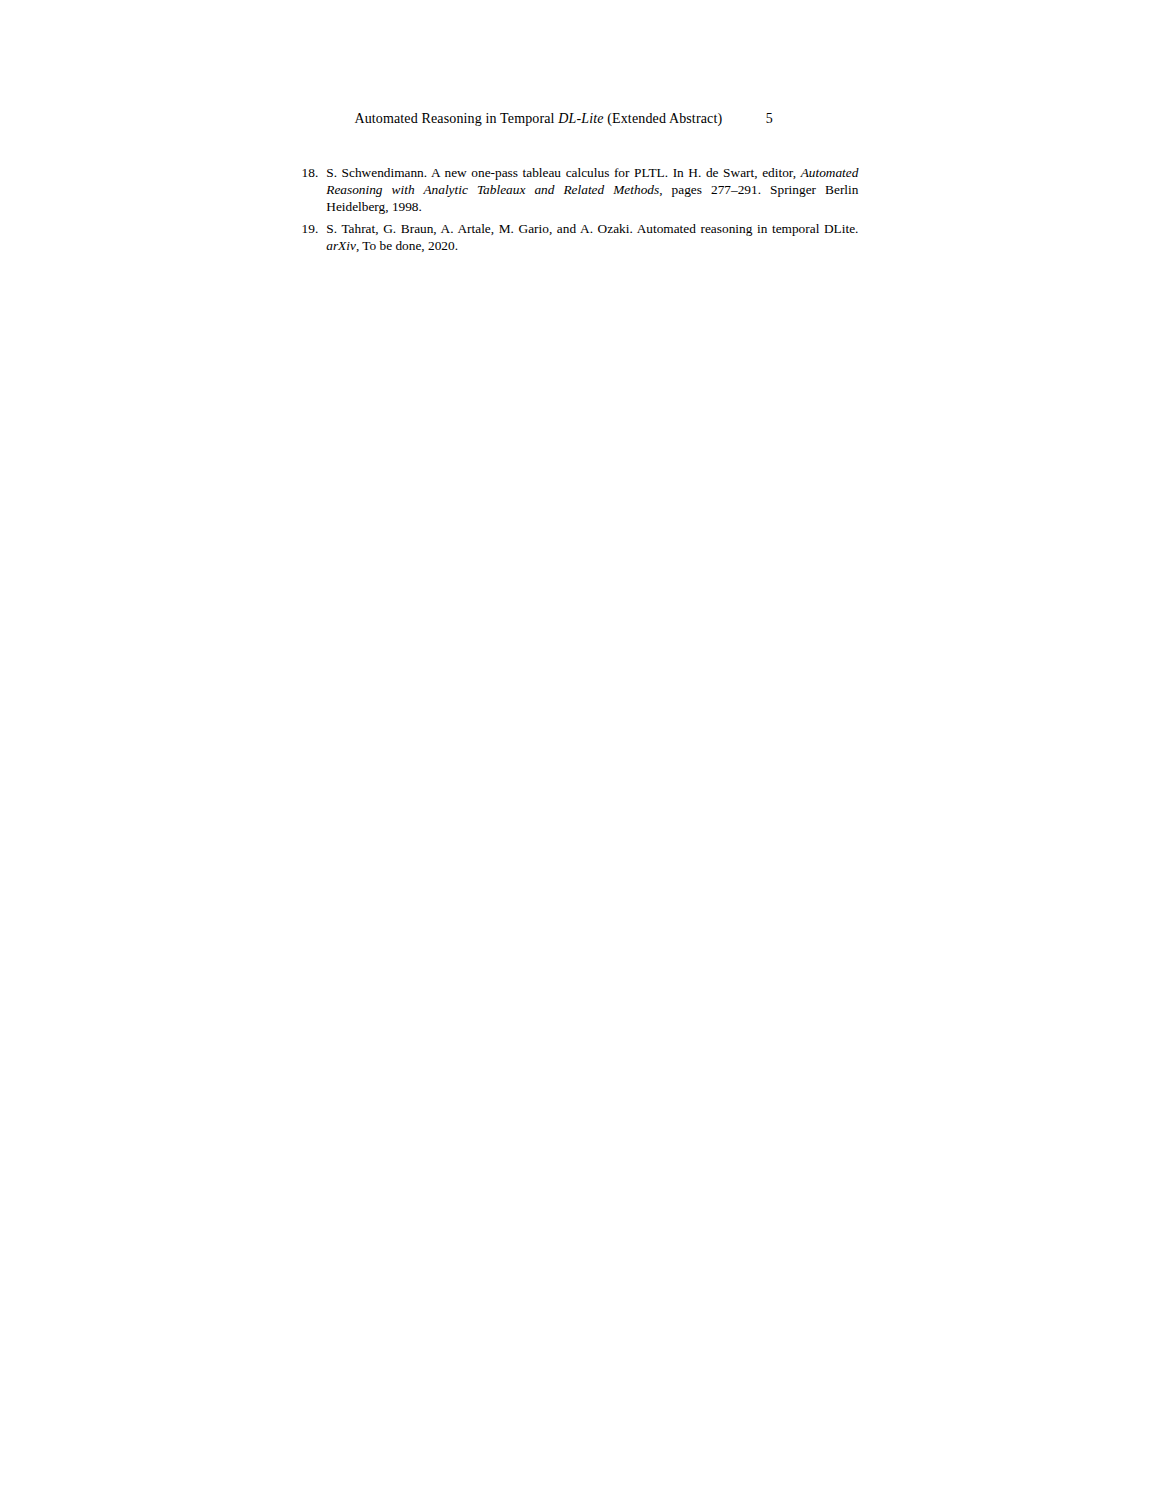Automated Reasoning in Temporal DL-Lite (Extended Abstract) 5
18. S. Schwendimann. A new one-pass tableau calculus for PLTL. In H. de Swart, editor, Automated Reasoning with Analytic Tableaux and Related Methods, pages 277–291. Springer Berlin Heidelberg, 1998.
19. S. Tahrat, G. Braun, A. Artale, M. Gario, and A. Ozaki. Automated reasoning in temporal DLite. arXiv, To be done, 2020.